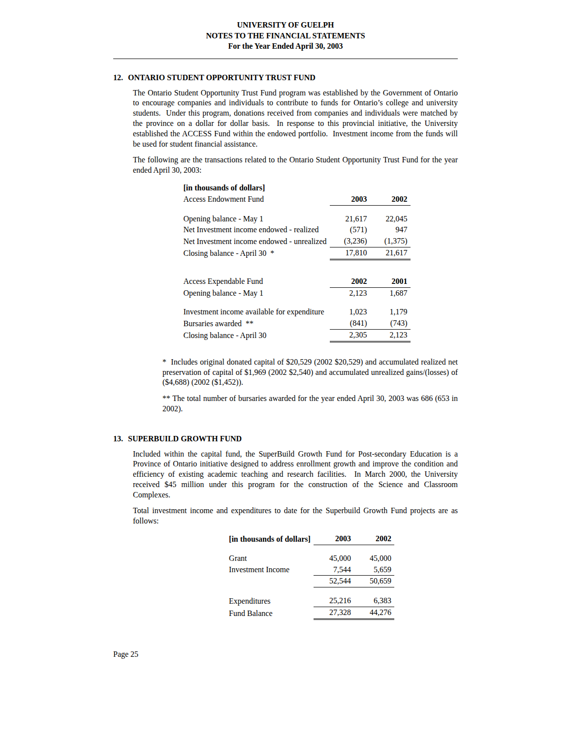UNIVERSITY OF GUELPH
NOTES TO THE FINANCIAL STATEMENTS
For the Year Ended April 30, 2003
12. ONTARIO STUDENT OPPORTUNITY TRUST FUND
The Ontario Student Opportunity Trust Fund program was established by the Government of Ontario to encourage companies and individuals to contribute to funds for Ontario’s college and university students. Under this program, donations received from companies and individuals were matched by the province on a dollar for dollar basis. In response to this provincial initiative, the University established the ACCESS Fund within the endowed portfolio. Investment income from the funds will be used for student financial assistance.
The following are the transactions related to the Ontario Student Opportunity Trust Fund for the year ended April 30, 2003:
| [in thousands of dollars] | | |
| Access Endowment Fund | 2003 | 2002 |
| Opening balance - May 1 | 21,617 | 22,045 |
| Net Investment income endowed - realized | (571) | 947 |
| Net Investment income endowed - unrealized | (3,236) | (1,375) |
| Closing balance - April 30 * | 17,810 | 21,617 |
| Access Expendable Fund | 2002 | 2001 |
| Opening balance - May 1 | 2,123 | 1,687 |
| Investment income available for expenditure | 1,023 | 1,179 |
| Bursaries awarded ** | (841) | (743) |
| Closing balance - April 30 | 2,305 | 2,123 |
* Includes original donated capital of $20,529 (2002 $20,529) and accumulated realized net preservation of capital of $1,969 (2002 $2,540) and accumulated unrealized gains/(losses) of ($4,688) (2002 ($1,452)).
** The total number of bursaries awarded for the year ended April 30, 2003 was 686 (653 in 2002).
13. SUPERBUILD GROWTH FUND
Included within the capital fund, the SuperBuild Growth Fund for Post-secondary Education is a Province of Ontario initiative designed to address enrollment growth and improve the condition and efficiency of existing academic teaching and research facilities. In March 2000, the University received $45 million under this program for the construction of the Science and Classroom Complexes.
Total investment income and expenditures to date for the Superbuild Growth Fund projects are as follows:
| [in thousands of dollars] | 2003 | 2002 |
| Grant | 45,000 | 45,000 |
| Investment Income | 7,544 | 5,659 |
| | 52,544 | 50,659 |
| Expenditures | 25,216 | 6,383 |
| Fund Balance | 27,328 | 44,276 |
Page 25